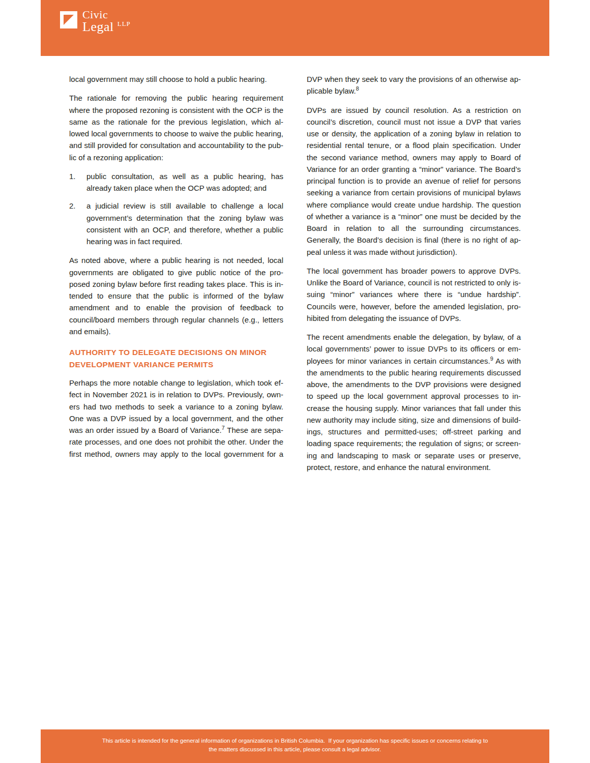Civic Legal LLP
local government may still choose to hold a public hearing.
The rationale for removing the public hearing requirement where the proposed rezoning is consistent with the OCP is the same as the rationale for the previous legislation, which allowed local governments to choose to waive the public hearing, and still provided for consultation and accountability to the public of a rezoning application:
public consultation, as well as a public hearing, has already taken place when the OCP was adopted; and
a judicial review is still available to challenge a local government’s determination that the zoning bylaw was consistent with an OCP, and therefore, whether a public hearing was in fact required.
As noted above, where a public hearing is not needed, local governments are obligated to give public notice of the proposed zoning bylaw before first reading takes place. This is intended to ensure that the public is informed of the bylaw amendment and to enable the provision of feedback to council/board members through regular channels (e.g., letters and emails).
Authority to Delegate Decisions on Minor Development Variance Permits
Perhaps the more notable change to legislation, which took effect in November 2021 is in relation to DVPs. Previously, owners had two methods to seek a variance to a zoning bylaw. One was a DVP issued by a local government, and the other was an order issued by a Board of Variance.7 These are separate processes, and one does not prohibit the other. Under the first method, owners may apply to the local government for a DVP when they seek to vary the provisions of an otherwise applicable bylaw.8
DVPs are issued by council resolution. As a restriction on council’s discretion, council must not issue a DVP that varies use or density, the application of a zoning bylaw in relation to residential rental tenure, or a flood plain specification. Under the second variance method, owners may apply to Board of Variance for an order granting a “minor” variance. The Board’s principal function is to provide an avenue of relief for persons seeking a variance from certain provisions of municipal bylaws where compliance would create undue hardship. The question of whether a variance is a “minor” one must be decided by the Board in relation to all the surrounding circumstances. Generally, the Board’s decision is final (there is no right of appeal unless it was made without jurisdiction).
The local government has broader powers to approve DVPs. Unlike the Board of Variance, council is not restricted to only issuing “minor” variances where there is “undue hardship”. Councils were, however, before the amended legislation, prohibited from delegating the issuance of DVPs.
The recent amendments enable the delegation, by bylaw, of a local governments’ power to issue DVPs to its officers or employees for minor variances in certain circumstances.9 As with the amendments to the public hearing requirements discussed above, the amendments to the DVP provisions were designed to speed up the local government approval processes to increase the housing supply. Minor variances that fall under this new authority may include siting, size and dimensions of buildings, structures and permitted-uses; off-street parking and loading space requirements; the regulation of signs; or screening and landscaping to mask or separate uses or preserve, protect, restore, and enhance the natural environment.
This article is intended for the general information of organizations in British Columbia. If your organization has specific issues or concerns relating to
the matters discussed in this article, please consult a legal advisor.